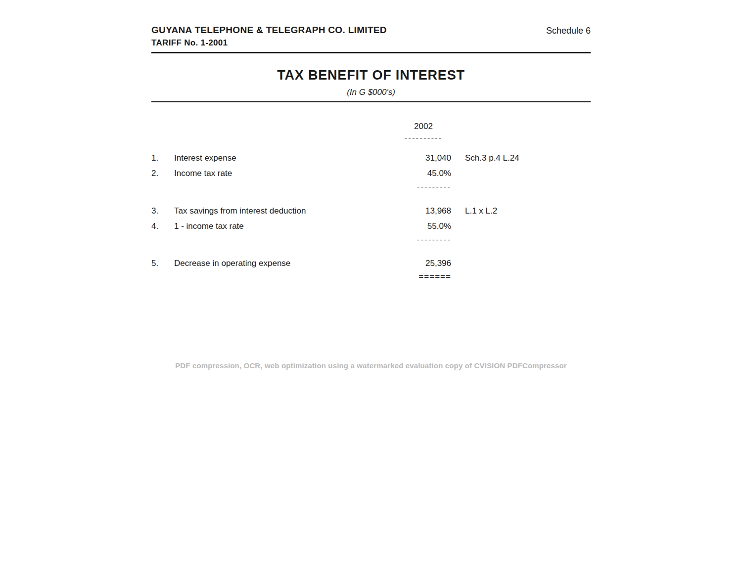Guyana Telephone & Telegraph Co. Limited
TARIFF No. 1-2001
Schedule 6
TAX BENEFIT OF INTEREST
(In G $000's)
| | | 2002 | |
| --- | --- | --- | --- |
| | | ---------- | |
| 1. | Interest expense | 31,040 | Sch.3 p.4 L.24 |
| 2. | Income tax rate | 45.0% | |
| | | --------- | |
| 3. | Tax savings from interest deduction | 13,968 | L.1 x L.2 |
| 4. | 1 - income tax rate | 55.0% | |
| | | --------- | |
| 5. | Decrease in operating expense | 25,396 | |
| | | ====== | |
PDF compression, OCR, web optimization using a watermarked evaluation copy of CVISION PDFCompressor